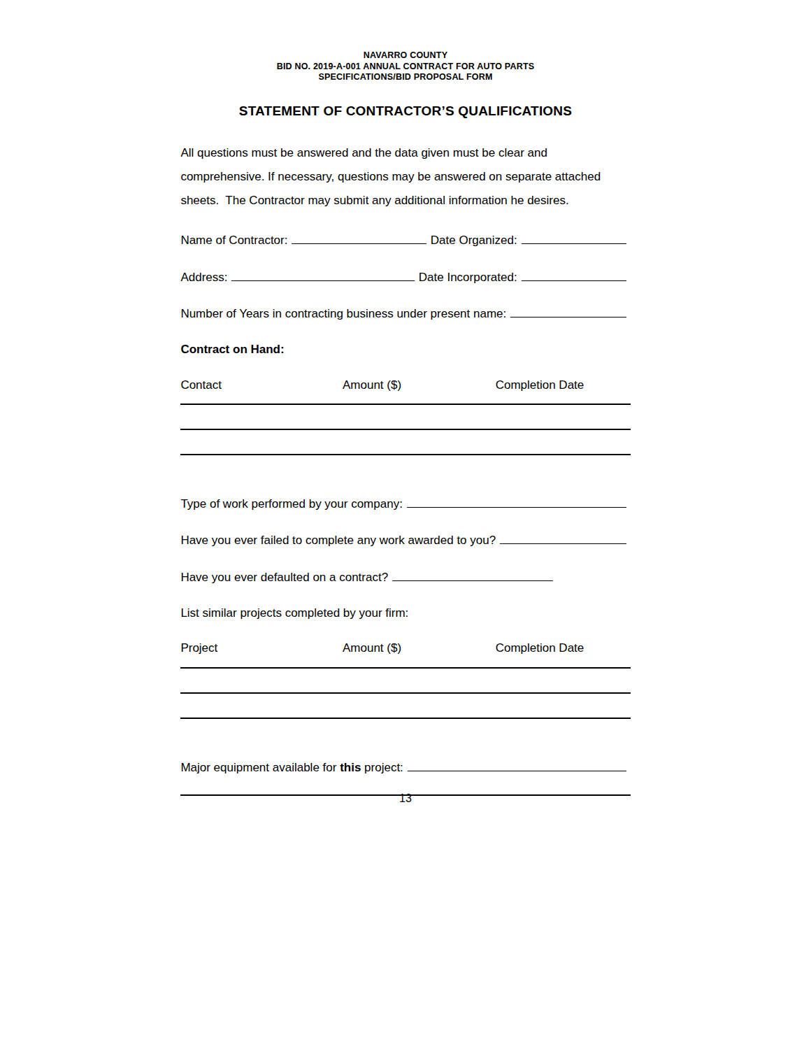NAVARRO COUNTY
BID NO. 2019-A-001 ANNUAL CONTRACT FOR AUTO PARTS
SPECIFICATIONS/BID PROPOSAL FORM
STATEMENT OF CONTRACTOR’S QUALIFICATIONS
All questions must be answered and the data given must be clear and comprehensive. If necessary, questions may be answered on separate attached sheets. The Contractor may submit any additional information he desires.
Name of Contractor: Date Organized:
Address: Date Incorporated:
Number of Years in contracting business under present name:
Contract on Hand:
| Contact | Amount ($) | Completion Date |
| --- | --- | --- |
Type of work performed by your company:
Have you ever failed to complete any work awarded to you?
Have you ever defaulted on a contract?
List similar projects completed by your firm:
| Project | Amount ($) | Completion Date |
| --- | --- | --- |
Major equipment available for this project:
13